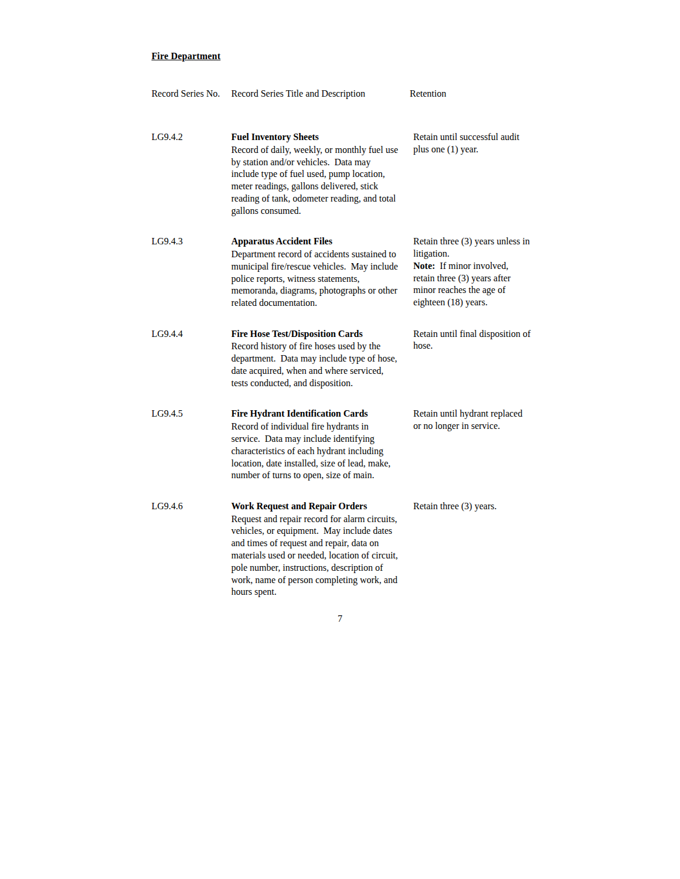Fire Department
| Record Series No. | Record Series Title and Description | Retention |
| --- | --- | --- |
| LG9.4.2 | Fuel Inventory Sheets Record of daily, weekly, or monthly fuel use by station and/or vehicles. Data may include type of fuel used, pump location, meter readings, gallons delivered, stick reading of tank, odometer reading, and total gallons consumed. | Retain until successful audit plus one (1) year. |
| LG9.4.3 | Apparatus Accident Files Department record of accidents sustained to municipal fire/rescue vehicles. May include police reports, witness statements, memoranda, diagrams, photographs or other related documentation. | Retain three (3) years unless in litigation. Note: If minor involved, retain three (3) years after minor reaches the age of eighteen (18) years. |
| LG9.4.4 | Fire Hose Test/Disposition Cards Record history of fire hoses used by the department. Data may include type of hose, date acquired, when and where serviced, tests conducted, and disposition. | Retain until final disposition of hose. |
| LG9.4.5 | Fire Hydrant Identification Cards Record of individual fire hydrants in service. Data may include identifying characteristics of each hydrant including location, date installed, size of lead, make, number of turns to open, size of main. | Retain until hydrant replaced or no longer in service. |
| LG9.4.6 | Work Request and Repair Orders Request and repair record for alarm circuits, vehicles, or equipment. May include dates and times of request and repair, data on materials used or needed, location of circuit, pole number, instructions, description of work, name of person completing work, and hours spent. | Retain three (3) years. |
7